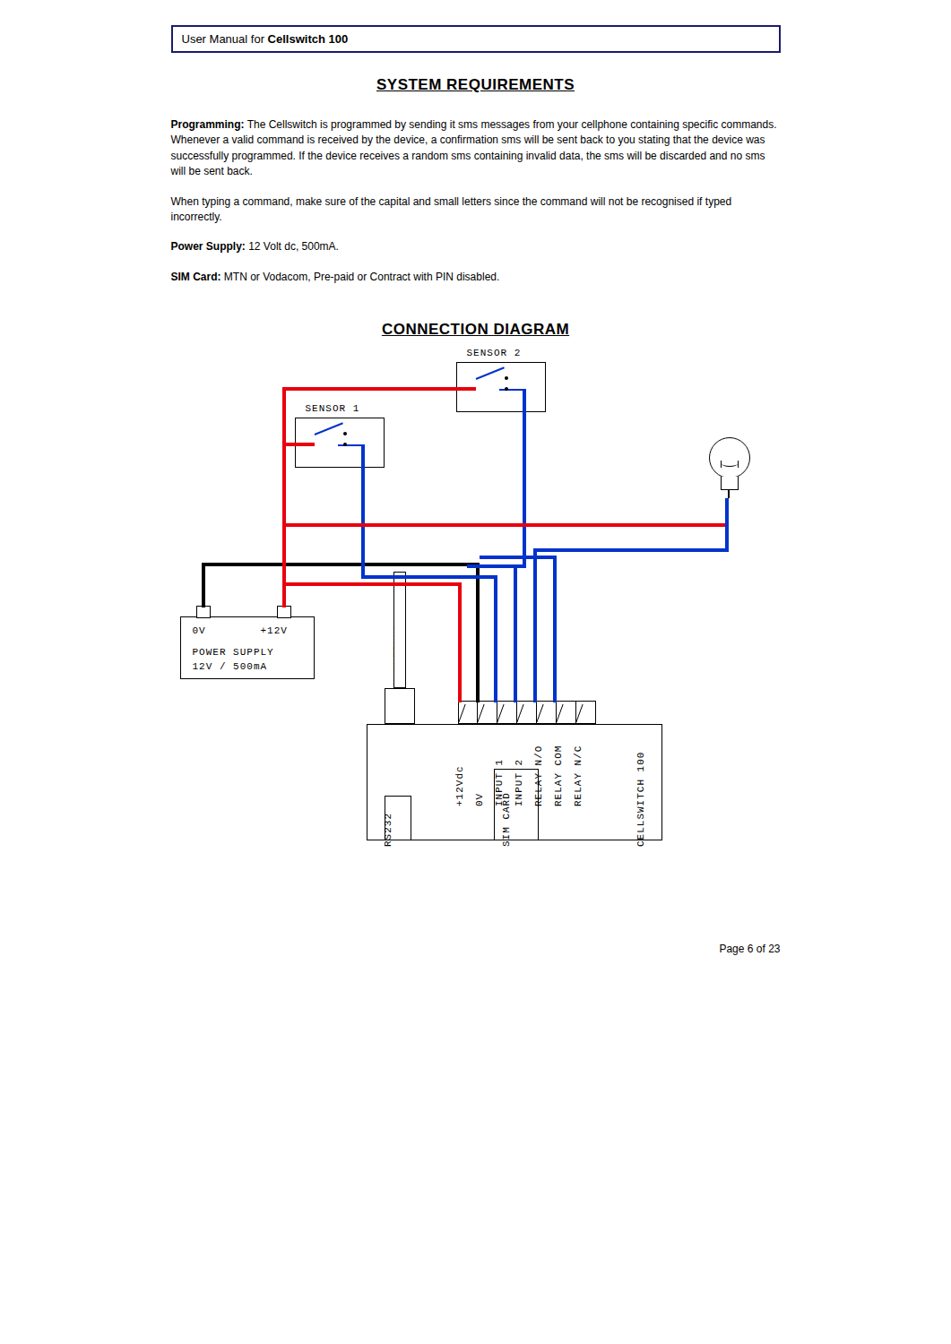User Manual for Cellswitch 100
SYSTEM REQUIREMENTS
Programming: The Cellswitch is programmed by sending it sms messages from your cellphone containing specific commands. Whenever a valid command is received by the device, a confirmation sms will be sent back to you stating that the device was successfully programmed. If the device receives a random sms containing invalid data, the sms will be discarded and no sms will be sent back.
When typing a command, make sure of the capital and small letters since the command will not be recognised if typed incorrectly.
Power Supply: 12 Volt dc, 500mA.
SIM Card: MTN or Vodacom, Pre-paid or Contract with PIN disabled.
CONNECTION DIAGRAM
SENSOR 2
SENSOR 1
0V +12V
POWER SUPPLY
12V / 500mA
GSM ANTENNA
CELLSWITCH 100
SIM CARD
RS232
+12Vdc
0V
INPUT 1
INPUT 2
RELAY N/O
RELAY COM
RELAY N/C
Page 6 of 23